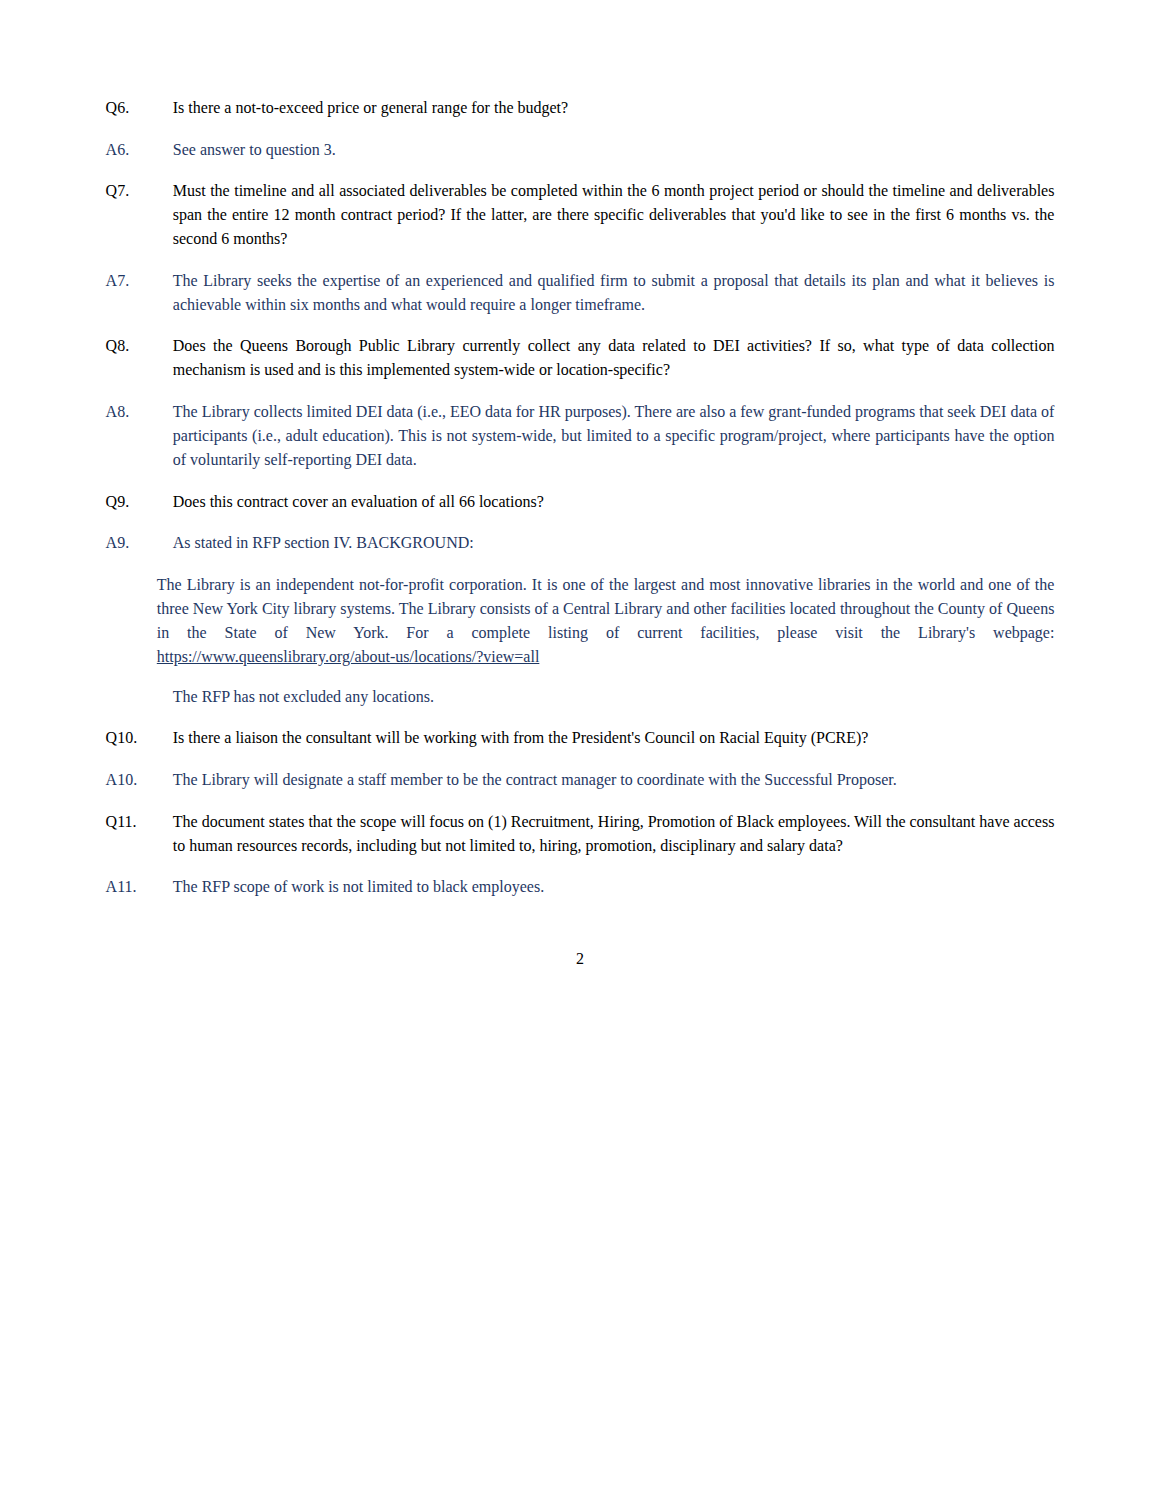Q6.
Is there a not-to-exceed price or general range for the budget?
A6.
See answer to question 3.
Q7.
Must the timeline and all associated deliverables be completed within the 6 month project period or should the timeline and deliverables span the entire 12 month contract period? If the latter, are there specific deliverables that you'd like to see in the first 6 months vs. the second 6 months?
A7.
The Library seeks the expertise of an experienced and qualified firm to submit a proposal that details its plan and what it believes is achievable within six months and what would require a longer timeframe.
Q8.
Does the Queens Borough Public Library currently collect any data related to DEI activities? If so, what type of data collection mechanism is used and is this implemented system-wide or location-specific?
A8.
The Library collects limited DEI data (i.e., EEO data for HR purposes). There are also a few grant-funded programs that seek DEI data of participants (i.e., adult education). This is not system-wide, but limited to a specific program/project, where participants have the option of voluntarily self-reporting DEI data.
Q9.
Does this contract cover an evaluation of all 66 locations?
A9.
As stated in RFP section IV. BACKGROUND:
The Library is an independent not-for-profit corporation. It is one of the largest and most innovative libraries in the world and one of the three New York City library systems. The Library consists of a Central Library and other facilities located throughout the County of Queens in the State of New York. For a complete listing of current facilities, please visit the Library's webpage: https://www.queenslibrary.org/about-us/locations/?view=all
The RFP has not excluded any locations.
Q10.
Is there a liaison the consultant will be working with from the President's Council on Racial Equity (PCRE)?
A10.
The Library will designate a staff member to be the contract manager to coordinate with the Successful Proposer.
Q11.
The document states that the scope will focus on (1) Recruitment, Hiring, Promotion of Black employees. Will the consultant have access to human resources records, including but not limited to, hiring, promotion, disciplinary and salary data?
A11.
The RFP scope of work is not limited to black employees.
2